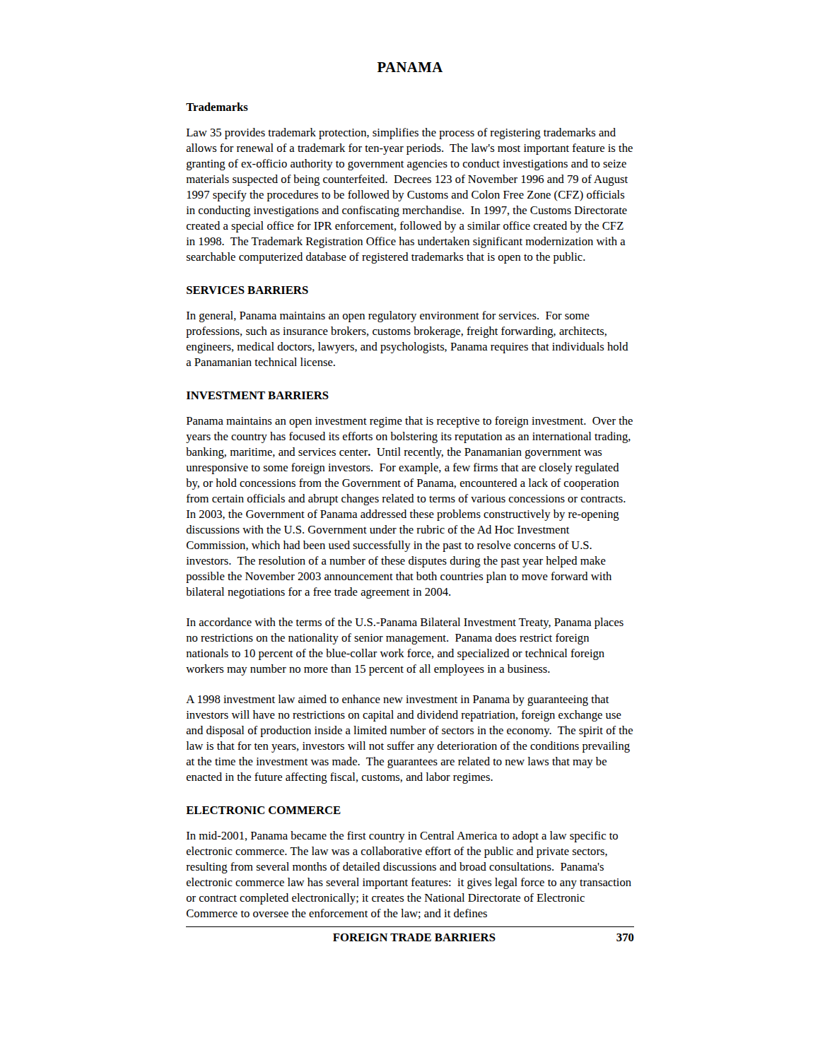PANAMA
Trademarks
Law 35 provides trademark protection, simplifies the process of registering trademarks and allows for renewal of a trademark for ten-year periods. The law's most important feature is the granting of ex-officio authority to government agencies to conduct investigations and to seize materials suspected of being counterfeited. Decrees 123 of November 1996 and 79 of August 1997 specify the procedures to be followed by Customs and Colon Free Zone (CFZ) officials in conducting investigations and confiscating merchandise. In 1997, the Customs Directorate created a special office for IPR enforcement, followed by a similar office created by the CFZ in 1998. The Trademark Registration Office has undertaken significant modernization with a searchable computerized database of registered trademarks that is open to the public.
SERVICES BARRIERS
In general, Panama maintains an open regulatory environment for services. For some professions, such as insurance brokers, customs brokerage, freight forwarding, architects, engineers, medical doctors, lawyers, and psychologists, Panama requires that individuals hold a Panamanian technical license.
INVESTMENT BARRIERS
Panama maintains an open investment regime that is receptive to foreign investment. Over the years the country has focused its efforts on bolstering its reputation as an international trading, banking, maritime, and services center. Until recently, the Panamanian government was unresponsive to some foreign investors. For example, a few firms that are closely regulated by, or hold concessions from the Government of Panama, encountered a lack of cooperation from certain officials and abrupt changes related to terms of various concessions or contracts. In 2003, the Government of Panama addressed these problems constructively by re-opening discussions with the U.S. Government under the rubric of the Ad Hoc Investment Commission, which had been used successfully in the past to resolve concerns of U.S. investors. The resolution of a number of these disputes during the past year helped make possible the November 2003 announcement that both countries plan to move forward with bilateral negotiations for a free trade agreement in 2004.
In accordance with the terms of the U.S.-Panama Bilateral Investment Treaty, Panama places no restrictions on the nationality of senior management. Panama does restrict foreign nationals to 10 percent of the blue-collar work force, and specialized or technical foreign workers may number no more than 15 percent of all employees in a business.
A 1998 investment law aimed to enhance new investment in Panama by guaranteeing that investors will have no restrictions on capital and dividend repatriation, foreign exchange use and disposal of production inside a limited number of sectors in the economy. The spirit of the law is that for ten years, investors will not suffer any deterioration of the conditions prevailing at the time the investment was made. The guarantees are related to new laws that may be enacted in the future affecting fiscal, customs, and labor regimes.
ELECTRONIC COMMERCE
In mid-2001, Panama became the first country in Central America to adopt a law specific to electronic commerce. The law was a collaborative effort of the public and private sectors, resulting from several months of detailed discussions and broad consultations. Panama's electronic commerce law has several important features: it gives legal force to any transaction or contract completed electronically; it creates the National Directorate of Electronic Commerce to oversee the enforcement of the law; and it defines
FOREIGN TRADE BARRIERS 370